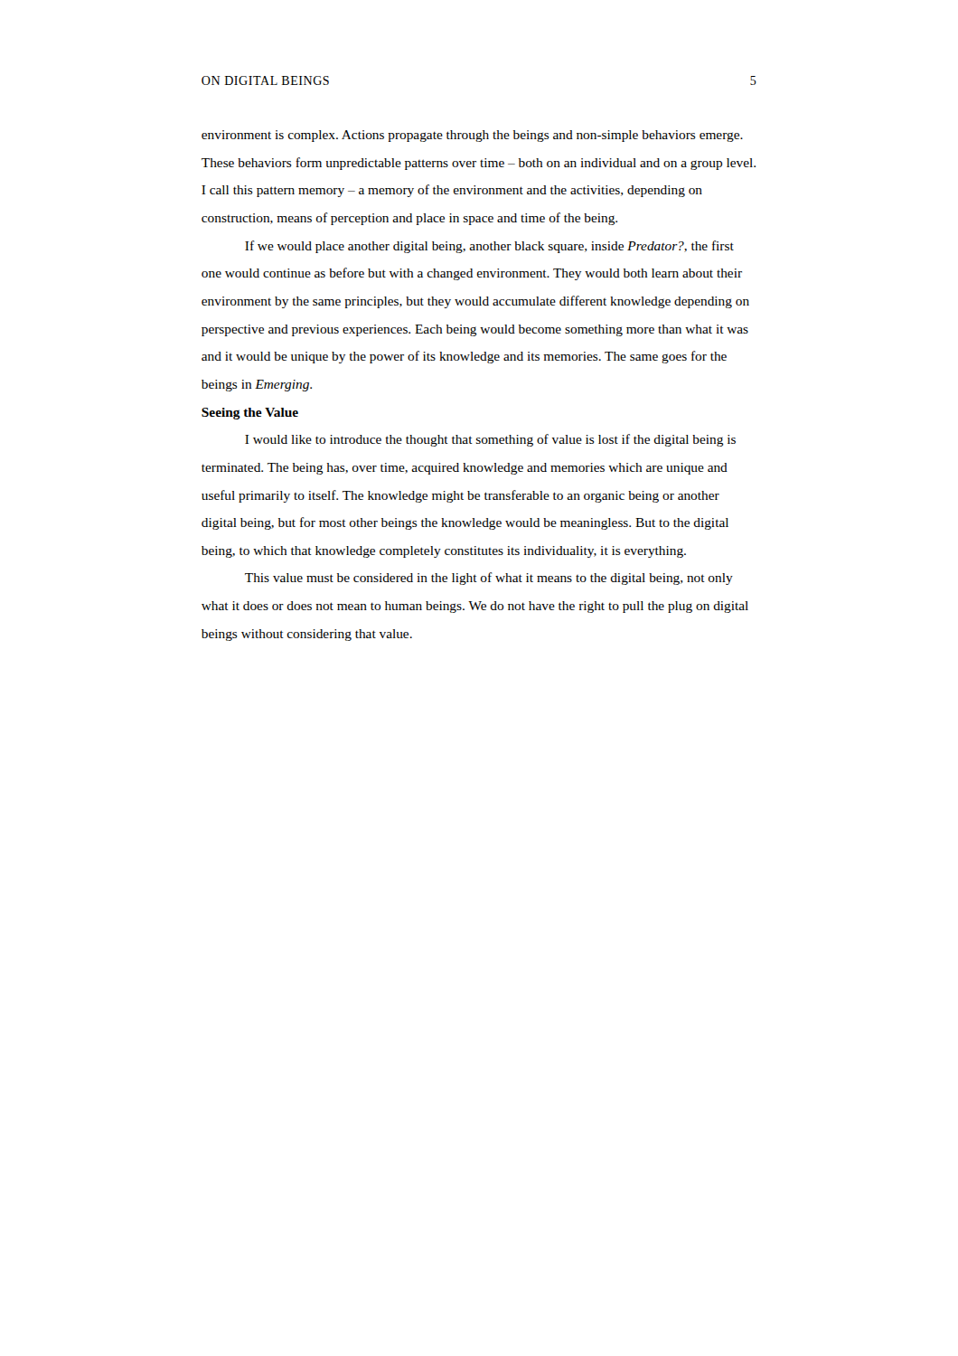On Digital Beings 5
environment is complex. Actions propagate through the beings and non-simple behaviors emerge. These behaviors form unpredictable patterns over time – both on an individual and on a group level. I call this pattern memory – a memory of the environment and the activities, depending on construction, means of perception and place in space and time of the being.
If we would place another digital being, another black square, inside Predator?, the first one would continue as before but with a changed environment. They would both learn about their environment by the same principles, but they would accumulate different knowledge depending on perspective and previous experiences. Each being would become something more than what it was and it would be unique by the power of its knowledge and its memories. The same goes for the beings in Emerging.
Seeing the Value
I would like to introduce the thought that something of value is lost if the digital being is terminated. The being has, over time, acquired knowledge and memories which are unique and useful primarily to itself. The knowledge might be transferable to an organic being or another digital being, but for most other beings the knowledge would be meaningless. But to the digital being, to which that knowledge completely constitutes its individuality, it is everything.
This value must be considered in the light of what it means to the digital being, not only what it does or does not mean to human beings. We do not have the right to pull the plug on digital beings without considering that value.